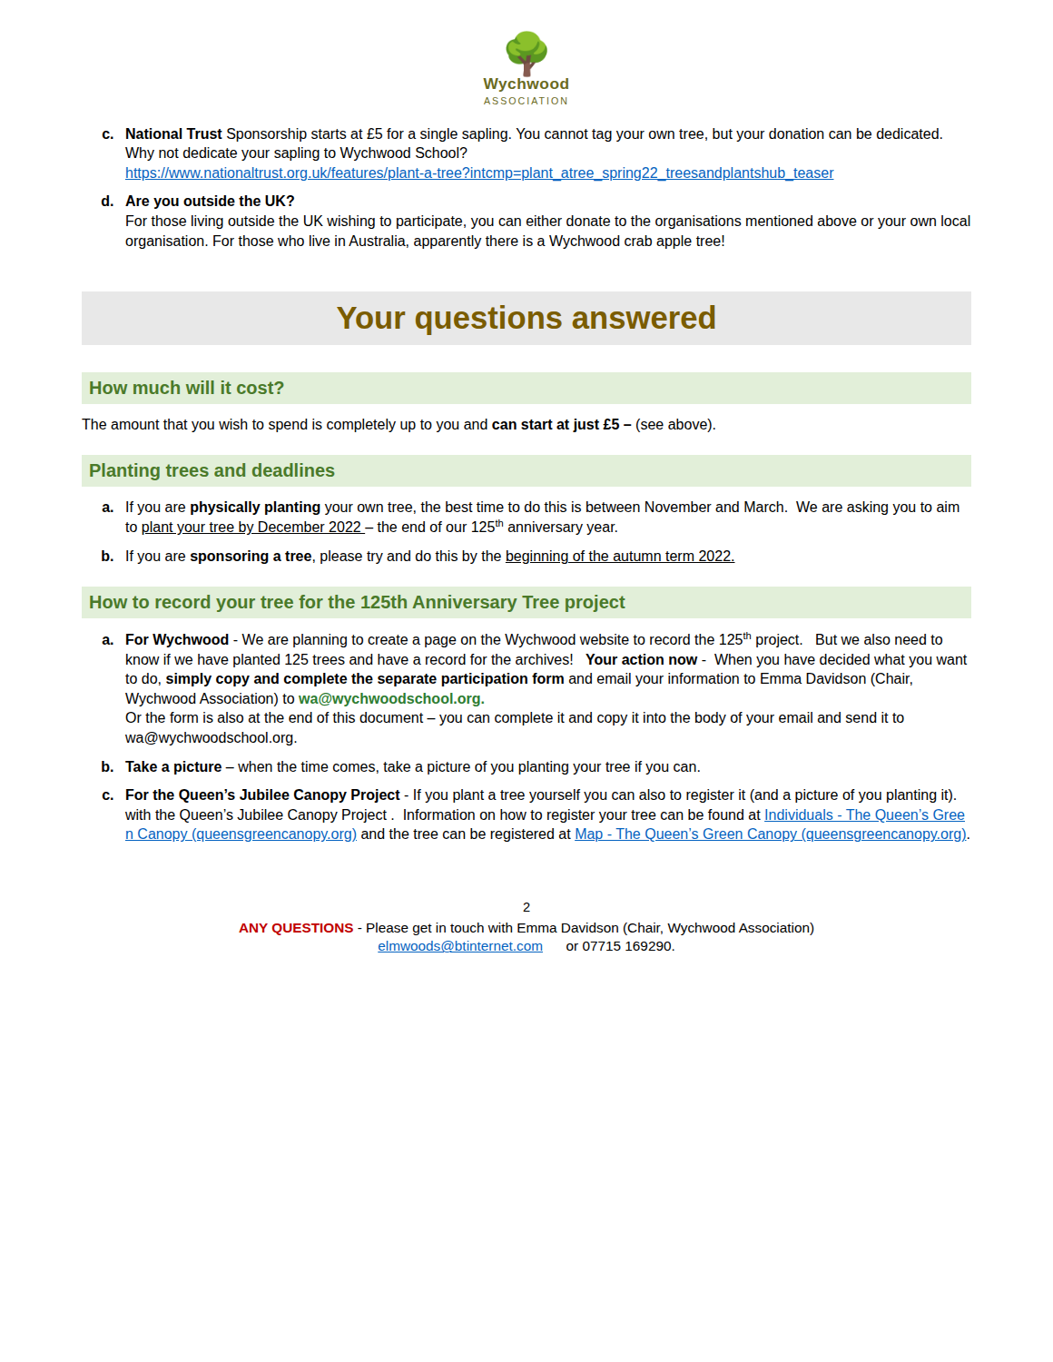🌳 Wychwood ASSOCIATION
National Trust Sponsorship starts at £5 for a single sapling. You cannot tag your own tree, but your donation can be dedicated. Why not dedicate your sapling to Wychwood School?
https://www.nationaltrust.org.uk/features/plant-a-tree?intcmp=plant_atree_spring22_treesandplantshub_teaser
Are you outside the UK?
For those living outside the UK wishing to participate, you can either donate to the organisations mentioned above or your own local organisation. For those who live in Australia, apparently there is a Wychwood crab apple tree!
Your questions answered
How much will it cost?
The amount that you wish to spend is completely up to you and can start at just £5 – (see above).
Planting trees and deadlines
If you are physically planting your own tree, the best time to do this is between November and March. We are asking you to aim to plant your tree by December 2022 – the end of our 125th anniversary year.
If you are sponsoring a tree, please try and do this by the beginning of the autumn term 2022.
How to record your tree for the 125th Anniversary Tree project
For Wychwood - We are planning to create a page on the Wychwood website to record the 125th project. But we also need to know if we have planted 125 trees and have a record for the archives! Your action now - When you have decided what you want to do, simply copy and complete the separate participation form and email your information to Emma Davidson (Chair, Wychwood Association) to wa@wychwoodschool.org.
Or the form is also at the end of this document – you can complete it and copy it into the body of your email and send it to wa@wychwoodschool.org.
Take a picture – when the time comes, take a picture of you planting your tree if you can.
For the Queen’s Jubilee Canopy Project - If you plant a tree yourself you can also to register it (and a picture of you planting it). with the Queen’s Jubilee Canopy Project . Information on how to register your tree can be found at Individuals - The Queen’s Green Canopy (queensgreencanopy.org) and the tree can be registered at Map - The Queen’s Green Canopy (queensgreencanopy.org).
2
ANY QUESTIONS - Please get in touch with Emma Davidson (Chair, Wychwood Association)
elmwoods@btinternet.com or 07715 169290.